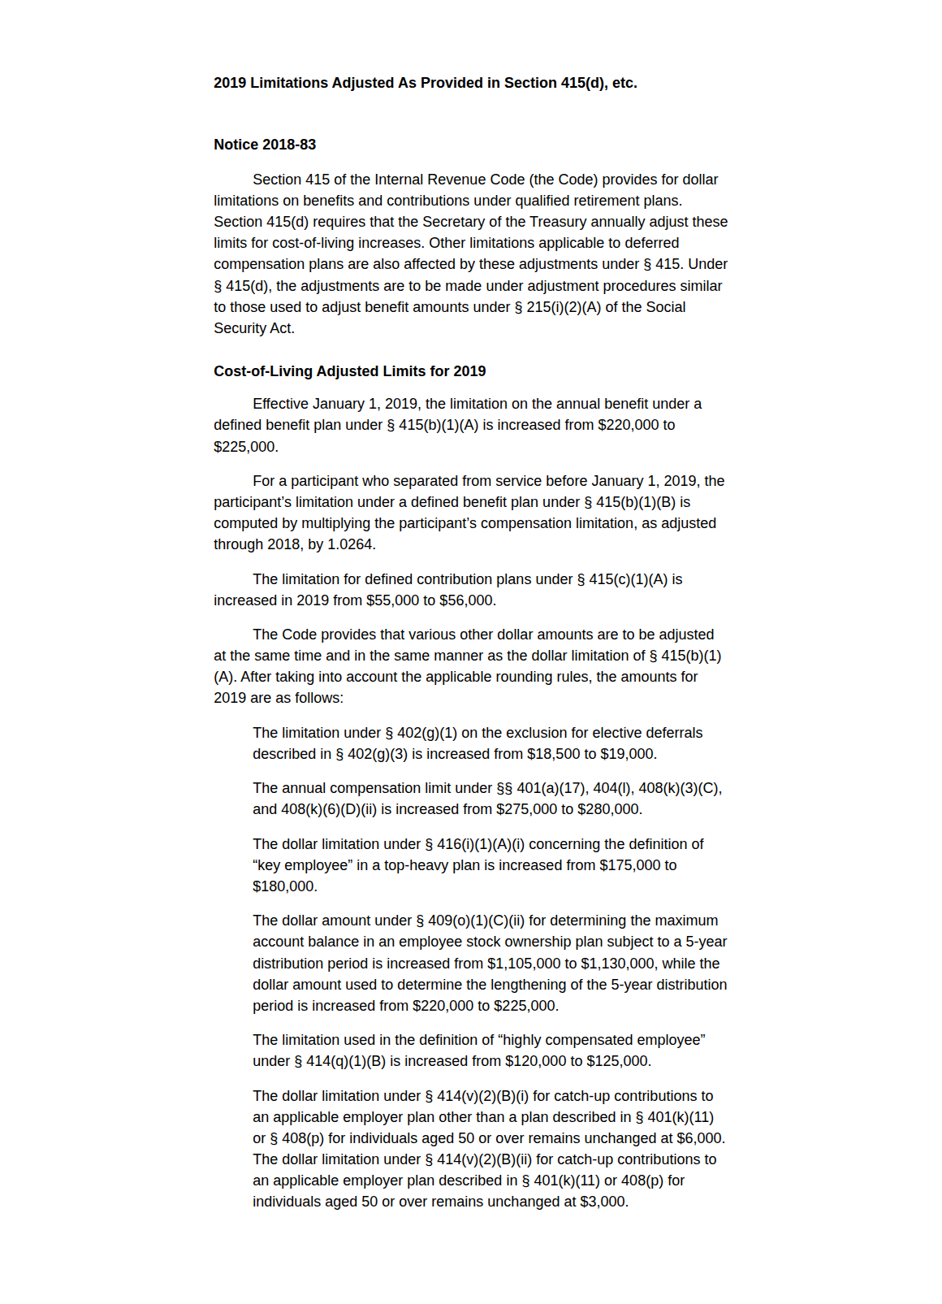2019 Limitations Adjusted As Provided in Section 415(d), etc.
Notice 2018-83
Section 415 of the Internal Revenue Code (the Code) provides for dollar limitations on benefits and contributions under qualified retirement plans. Section 415(d) requires that the Secretary of the Treasury annually adjust these limits for cost-of-living increases. Other limitations applicable to deferred compensation plans are also affected by these adjustments under § 415. Under § 415(d), the adjustments are to be made under adjustment procedures similar to those used to adjust benefit amounts under § 215(i)(2)(A) of the Social Security Act.
Cost-of-Living Adjusted Limits for 2019
Effective January 1, 2019, the limitation on the annual benefit under a defined benefit plan under § 415(b)(1)(A) is increased from $220,000 to $225,000.
For a participant who separated from service before January 1, 2019, the participant’s limitation under a defined benefit plan under § 415(b)(1)(B) is computed by multiplying the participant’s compensation limitation, as adjusted through 2018, by 1.0264.
The limitation for defined contribution plans under § 415(c)(1)(A) is increased in 2019 from $55,000 to $56,000.
The Code provides that various other dollar amounts are to be adjusted at the same time and in the same manner as the dollar limitation of § 415(b)(1)(A). After taking into account the applicable rounding rules, the amounts for 2019 are as follows:
The limitation under § 402(g)(1) on the exclusion for elective deferrals described in § 402(g)(3) is increased from $18,500 to $19,000.
The annual compensation limit under §§ 401(a)(17), 404(l), 408(k)(3)(C), and 408(k)(6)(D)(ii) is increased from $275,000 to $280,000.
The dollar limitation under § 416(i)(1)(A)(i) concerning the definition of “key employee” in a top-heavy plan is increased from $175,000 to $180,000.
The dollar amount under § 409(o)(1)(C)(ii) for determining the maximum account balance in an employee stock ownership plan subject to a 5-year distribution period is increased from $1,105,000 to $1,130,000, while the dollar amount used to determine the lengthening of the 5-year distribution period is increased from $220,000 to $225,000.
The limitation used in the definition of “highly compensated employee” under § 414(q)(1)(B) is increased from $120,000 to $125,000.
The dollar limitation under § 414(v)(2)(B)(i) for catch-up contributions to an applicable employer plan other than a plan described in § 401(k)(11) or § 408(p) for individuals aged 50 or over remains unchanged at $6,000. The dollar limitation under § 414(v)(2)(B)(ii) for catch-up contributions to an applicable employer plan described in § 401(k)(11) or 408(p) for individuals aged 50 or over remains unchanged at $3,000.